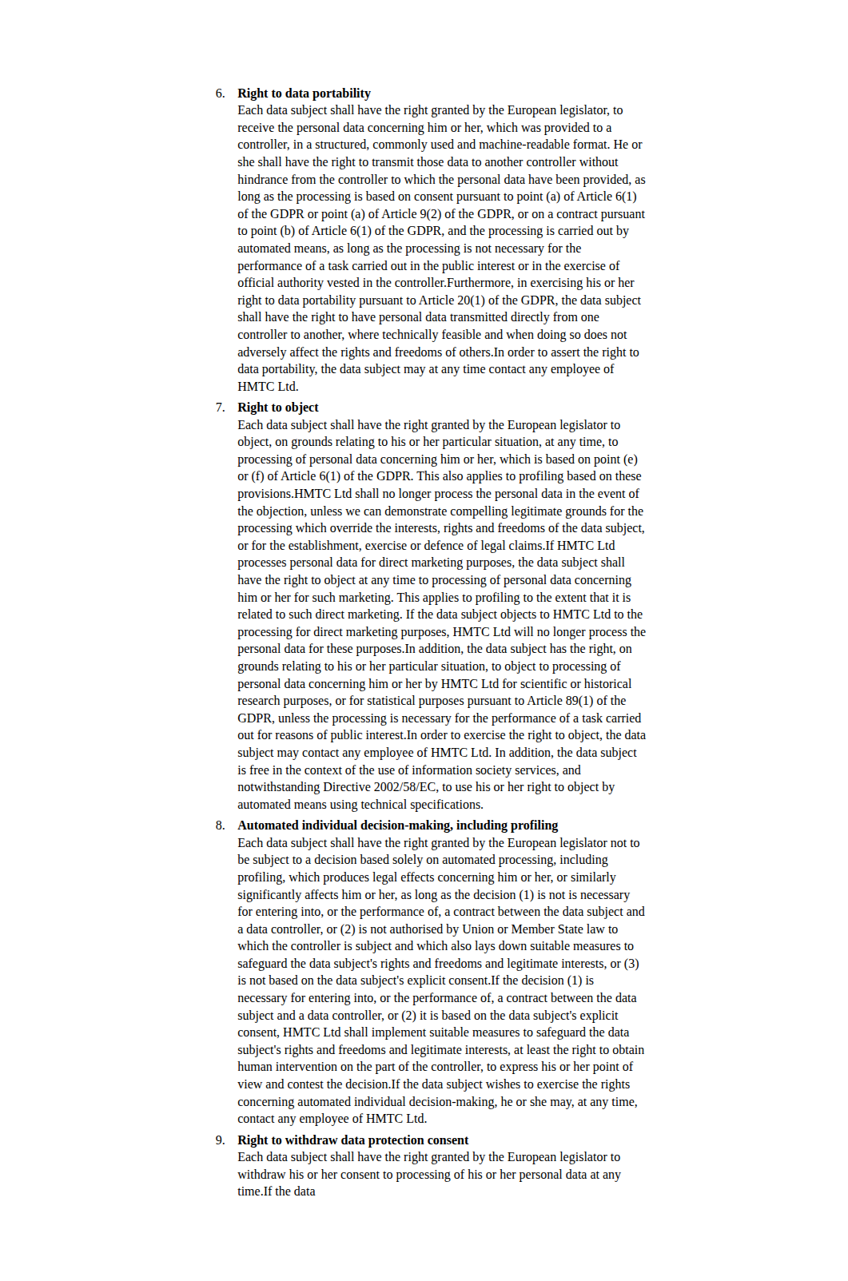Right to data portability
Each data subject shall have the right granted by the European legislator, to receive the personal data concerning him or her, which was provided to a controller, in a structured, commonly used and machine-readable format. He or she shall have the right to transmit those data to another controller without hindrance from the controller to which the personal data have been provided, as long as the processing is based on consent pursuant to point (a) of Article 6(1) of the GDPR or point (a) of Article 9(2) of the GDPR, or on a contract pursuant to point (b) of Article 6(1) of the GDPR, and the processing is carried out by automated means, as long as the processing is not necessary for the performance of a task carried out in the public interest or in the exercise of official authority vested in the controller.Furthermore, in exercising his or her right to data portability pursuant to Article 20(1) of the GDPR, the data subject shall have the right to have personal data transmitted directly from one controller to another, where technically feasible and when doing so does not adversely affect the rights and freedoms of others.In order to assert the right to data portability, the data subject may at any time contact any employee of HMTC Ltd.
Right to object
Each data subject shall have the right granted by the European legislator to object, on grounds relating to his or her particular situation, at any time, to processing of personal data concerning him or her, which is based on point (e) or (f) of Article 6(1) of the GDPR. This also applies to profiling based on these provisions.HMTC Ltd shall no longer process the personal data in the event of the objection, unless we can demonstrate compelling legitimate grounds for the processing which override the interests, rights and freedoms of the data subject, or for the establishment, exercise or defence of legal claims.If HMTC Ltd processes personal data for direct marketing purposes, the data subject shall have the right to object at any time to processing of personal data concerning him or her for such marketing. This applies to profiling to the extent that it is related to such direct marketing. If the data subject objects to HMTC Ltd to the processing for direct marketing purposes, HMTC Ltd will no longer process the personal data for these purposes.In addition, the data subject has the right, on grounds relating to his or her particular situation, to object to processing of personal data concerning him or her by HMTC Ltd for scientific or historical research purposes, or for statistical purposes pursuant to Article 89(1) of the GDPR, unless the processing is necessary for the performance of a task carried out for reasons of public interest.In order to exercise the right to object, the data subject may contact any employee of HMTC Ltd. In addition, the data subject is free in the context of the use of information society services, and notwithstanding Directive 2002/58/EC, to use his or her right to object by automated means using technical specifications.
Automated individual decision-making, including profiling
Each data subject shall have the right granted by the European legislator not to be subject to a decision based solely on automated processing, including profiling, which produces legal effects concerning him or her, or similarly significantly affects him or her, as long as the decision (1) is not is necessary for entering into, or the performance of, a contract between the data subject and a data controller, or (2) is not authorised by Union or Member State law to which the controller is subject and which also lays down suitable measures to safeguard the data subject's rights and freedoms and legitimate interests, or (3) is not based on the data subject's explicit consent.If the decision (1) is necessary for entering into, or the performance of, a contract between the data subject and a data controller, or (2) it is based on the data subject's explicit consent, HMTC Ltd shall implement suitable measures to safeguard the data subject's rights and freedoms and legitimate interests, at least the right to obtain human intervention on the part of the controller, to express his or her point of view and contest the decision.If the data subject wishes to exercise the rights concerning automated individual decision-making, he or she may, at any time, contact any employee of HMTC Ltd.
Right to withdraw data protection consent
Each data subject shall have the right granted by the European legislator to withdraw his or her consent to processing of his or her personal data at any time.If the data